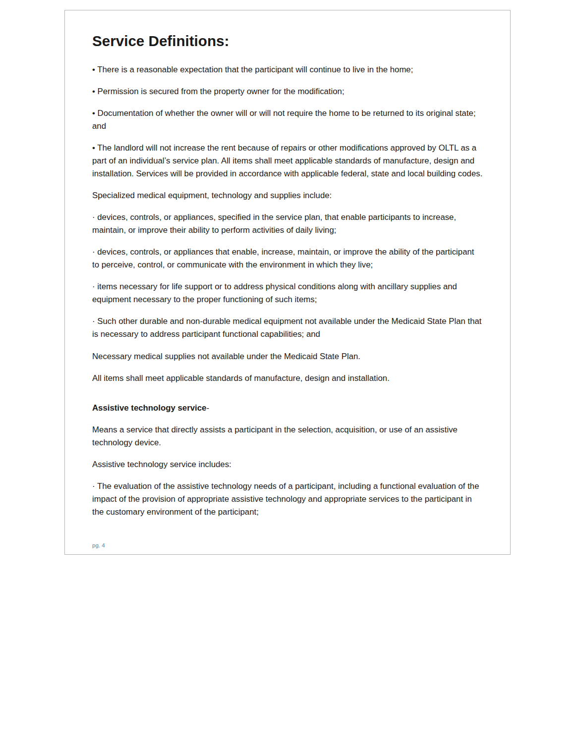Service Definitions:
• There is a reasonable expectation that the participant will continue to live in the home;
• Permission is secured from the property owner for the modification;
• Documentation of whether the owner will or will not require the home to be returned to its original state; and
• The landlord will not increase the rent because of repairs or other modifications approved by OLTL as a part of an individual’s service plan. All items shall meet applicable standards of manufacture, design and installation. Services will be provided in accordance with applicable federal, state and local building codes.
Specialized medical equipment, technology and supplies include:
· devices, controls, or appliances, specified in the service plan, that enable participants to increase, maintain, or improve their ability to perform activities of daily living;
· devices, controls, or appliances that enable, increase, maintain, or improve the ability of the participant to perceive, control, or communicate with the environment in which they live;
· items necessary for life support or to address physical conditions along with ancillary supplies and equipment necessary to the proper functioning of such items;
· Such other durable and non-durable medical equipment not available under the Medicaid State Plan that is necessary to address participant functional capabilities; and
Necessary medical supplies not available under the Medicaid State Plan.
All items shall meet applicable standards of manufacture, design and installation.
Assistive technology service-
Means a service that directly assists a participant in the selection, acquisition, or use of an assistive technology device.
Assistive technology service includes:
· The evaluation of the assistive technology needs of a participant, including a functional evaluation of the impact of the provision of appropriate assistive technology and appropriate services to the participant in the customary environment of the participant;
pg. 4